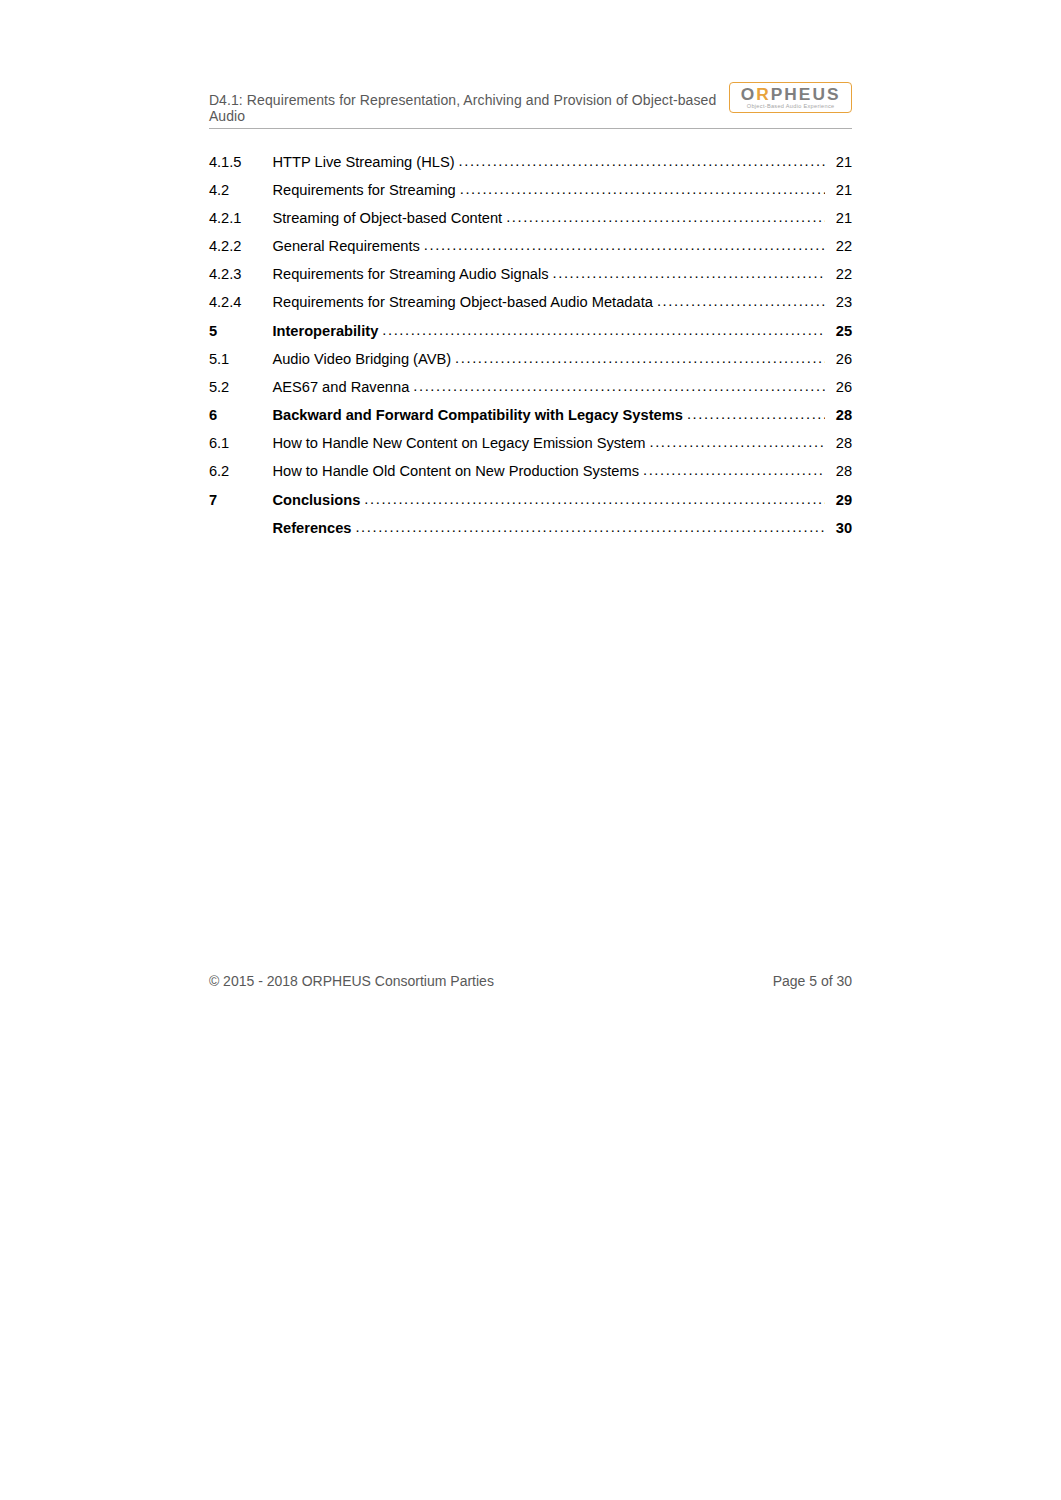D4.1: Requirements for Representation, Archiving and Provision of Object-based Audio
ORPHEUS
Object-Based Audio Experience
4.1.5 HTTP Live Streaming (HLS) .................................................................................................. 21
4.2 Requirements for Streaming .............................................................................................. 21
4.2.1 Streaming of Object-based Content ..................................................................................... 21
4.2.2 General Requirements ....................................................................................................... 22
4.2.3 Requirements for Streaming Audio Signals ............................................................................ 22
4.2.4 Requirements for Streaming Object-based Audio Metadata ............................................... 23
5 Interoperability ....................................................................................................... 25
5.1 Audio Video Bridging (AVB) ................................................................................................ 26
5.2 AES67 and Ravenna .......................................................................................................... 26
6 Backward and Forward Compatibility with Legacy Systems ........................................... 28
6.1 How to Handle New Content on Legacy Emission System ................................................... 28
6.2 How to Handle Old Content on New Production Systems ................................................... 28
7 Conclusions .............................................................................................................. 29
References ............................................................................................................................... 30
© 2015 - 2018 ORPHEUS Consortium Parties
Page 5 of 30